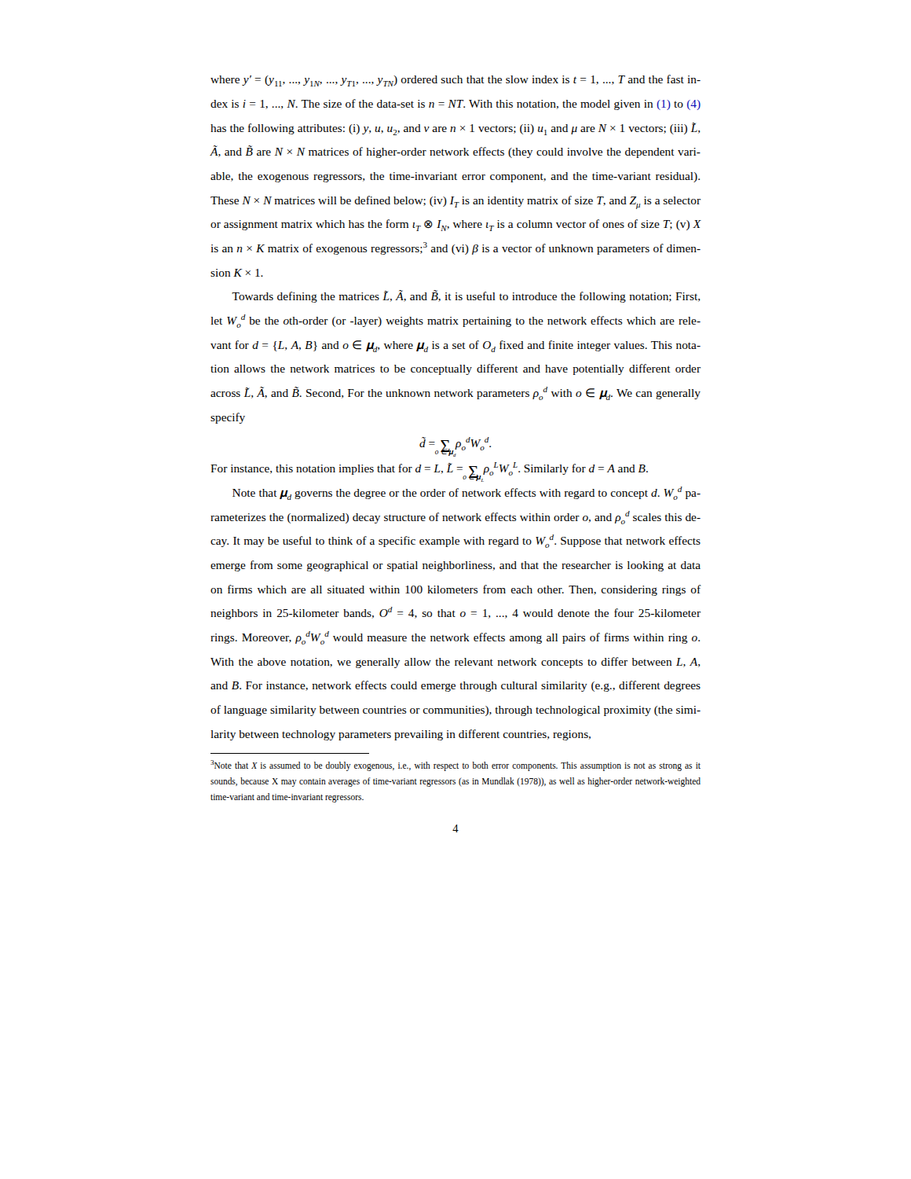where y′ = (y11, ..., y1N, ..., yT1, ..., yTN) ordered such that the slow index is t = 1, ..., T and the fast index is i = 1, ..., N. The size of the data-set is n = NT. With this notation, the model given in (1) to (4) has the following attributes: (i) y, u, u2, and ν are n × 1 vectors; (ii) u1 and μ are N × 1 vectors; (iii) L̃, Ã, and B̃ are N × N matrices of higher-order network effects (they could involve the dependent variable, the exogenous regressors, the time-invariant error component, and the time-variant residual). These N × N matrices will be defined below; (iv) IT is an identity matrix of size T, and Zμ is a selector or assignment matrix which has the form ιT ⊗ IN, where ιT is a column vector of ones of size T; (v) X is an n × K matrix of exogenous regressors;3 and (vi) β is a vector of unknown parameters of dimension K × 1.
Towards defining the matrices L̃, Ã, and B̃, it is useful to introduce the following notation; First, let Wod be the oth-order (or -layer) weights matrix pertaining to the network effects which are relevant for d = {L, A, B} and o ∈ 𝛍d, where 𝛍d is a set of Od fixed and finite integer values. This notation allows the network matrices to be conceptually different and have potentially different order across L̃, Ã, and B̃. Second, For the unknown network parameters ρod with o ∈ 𝛍d. We can generally specify
d̃ = Σo ∈ 𝛍d ρodWod.
For instance, this notation implies that for d = L, L̃ = Σo ∈ 𝛍L ρoLWoL. Similarly for d = A and B.
Note that 𝛍d governs the degree or the order of network effects with regard to concept d. Wod parameterizes the (normalized) decay structure of network effects within order o, and ρod scales this decay. It may be useful to think of a specific example with regard to Wod. Suppose that network effects emerge from some geographical or spatial neighborliness, and that the researcher is looking at data on firms which are all situated within 100 kilometers from each other. Then, considering rings of neighbors in 25-kilometer bands, Od = 4, so that o = 1, ..., 4 would denote the four 25-kilometer rings. Moreover, ρodWod would measure the network effects among all pairs of firms within ring o. With the above notation, we generally allow the relevant network concepts to differ between L, A, and B. For instance, network effects could emerge through cultural similarity (e.g., different degrees of language similarity between countries or communities), through technological proximity (the similarity between technology parameters prevailing in different countries, regions,
3Note that X is assumed to be doubly exogenous, i.e., with respect to both error components. This assumption is not as strong as it sounds, because X may contain averages of time-variant regressors (as in Mundlak (1978)), as well as higher-order network-weighted time-variant and time-invariant regressors.
4